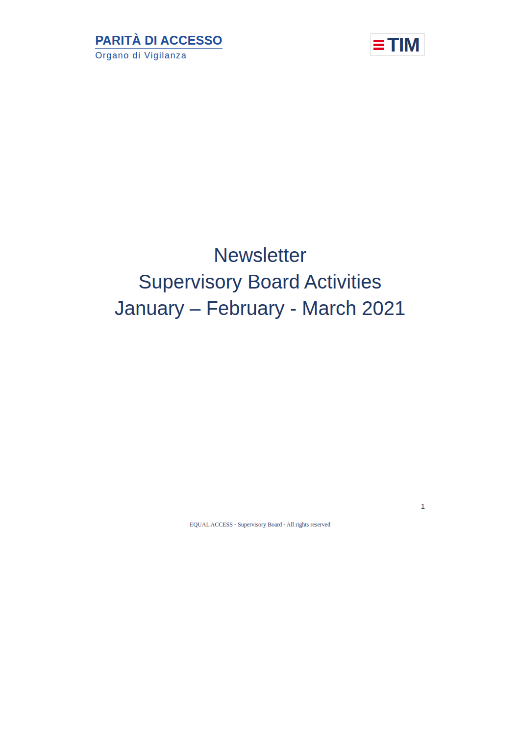Parità di accesso
Organo di Vigilanza
TIM
Newsletter Supervisory Board Activities January – February - March 2021
1
EQUAL ACCESS - Supervisory Board - All rights reserved